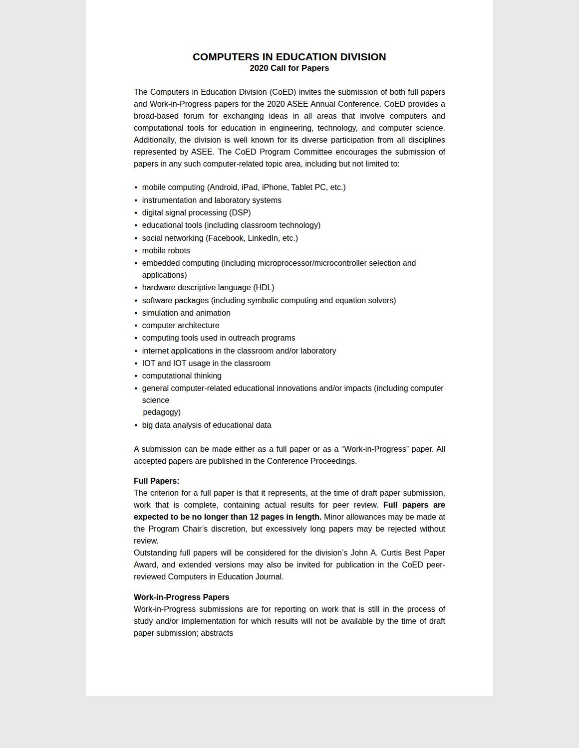COMPUTERS IN EDUCATION DIVISION
2020 Call for Papers
The Computers in Education Division (CoED) invites the submission of both full papers and Work-in-Progress papers for the 2020 ASEE Annual Conference. CoED provides a broad-based forum for exchanging ideas in all areas that involve computers and computational tools for education in engineering, technology, and computer science. Additionally, the division is well known for its diverse participation from all disciplines represented by ASEE. The CoED Program Committee encourages the submission of papers in any such computer-related topic area, including but not limited to:
mobile computing (Android, iPad, iPhone, Tablet PC, etc.)
instrumentation and laboratory systems
digital signal processing (DSP)
educational tools (including classroom technology)
social networking (Facebook, LinkedIn, etc.)
mobile robots
embedded computing (including microprocessor/microcontroller selection and applications)
hardware descriptive language (HDL)
software packages (including symbolic computing and equation solvers)
simulation and animation
computer architecture
computing tools used in outreach programs
internet applications in the classroom and/or laboratory
IOT and IOT usage in the classroom
computational thinking
general computer-related educational innovations and/or impacts (including computer sciencepedagogy)
big data analysis of educational data
A submission can be made either as a full paper or as a “Work-in-Progress” paper. All accepted papers are published in the Conference Proceedings.
Full Papers:
The criterion for a full paper is that it represents, at the time of draft paper submission, work that is complete, containing actual results for peer review. Full papers are expected to be no longer than 12 pages in length. Minor allowances may be made at the Program Chair’s discretion, but excessively long papers may be rejected without review.
Outstanding full papers will be considered for the division’s John A. Curtis Best Paper Award, and extended versions may also be invited for publication in the CoED peer-reviewed Computers in Education Journal.
Work-in-Progress Papers
Work-in-Progress submissions are for reporting on work that is still in the process of study and/or implementation for which results will not be available by the time of draft paper submission; abstracts